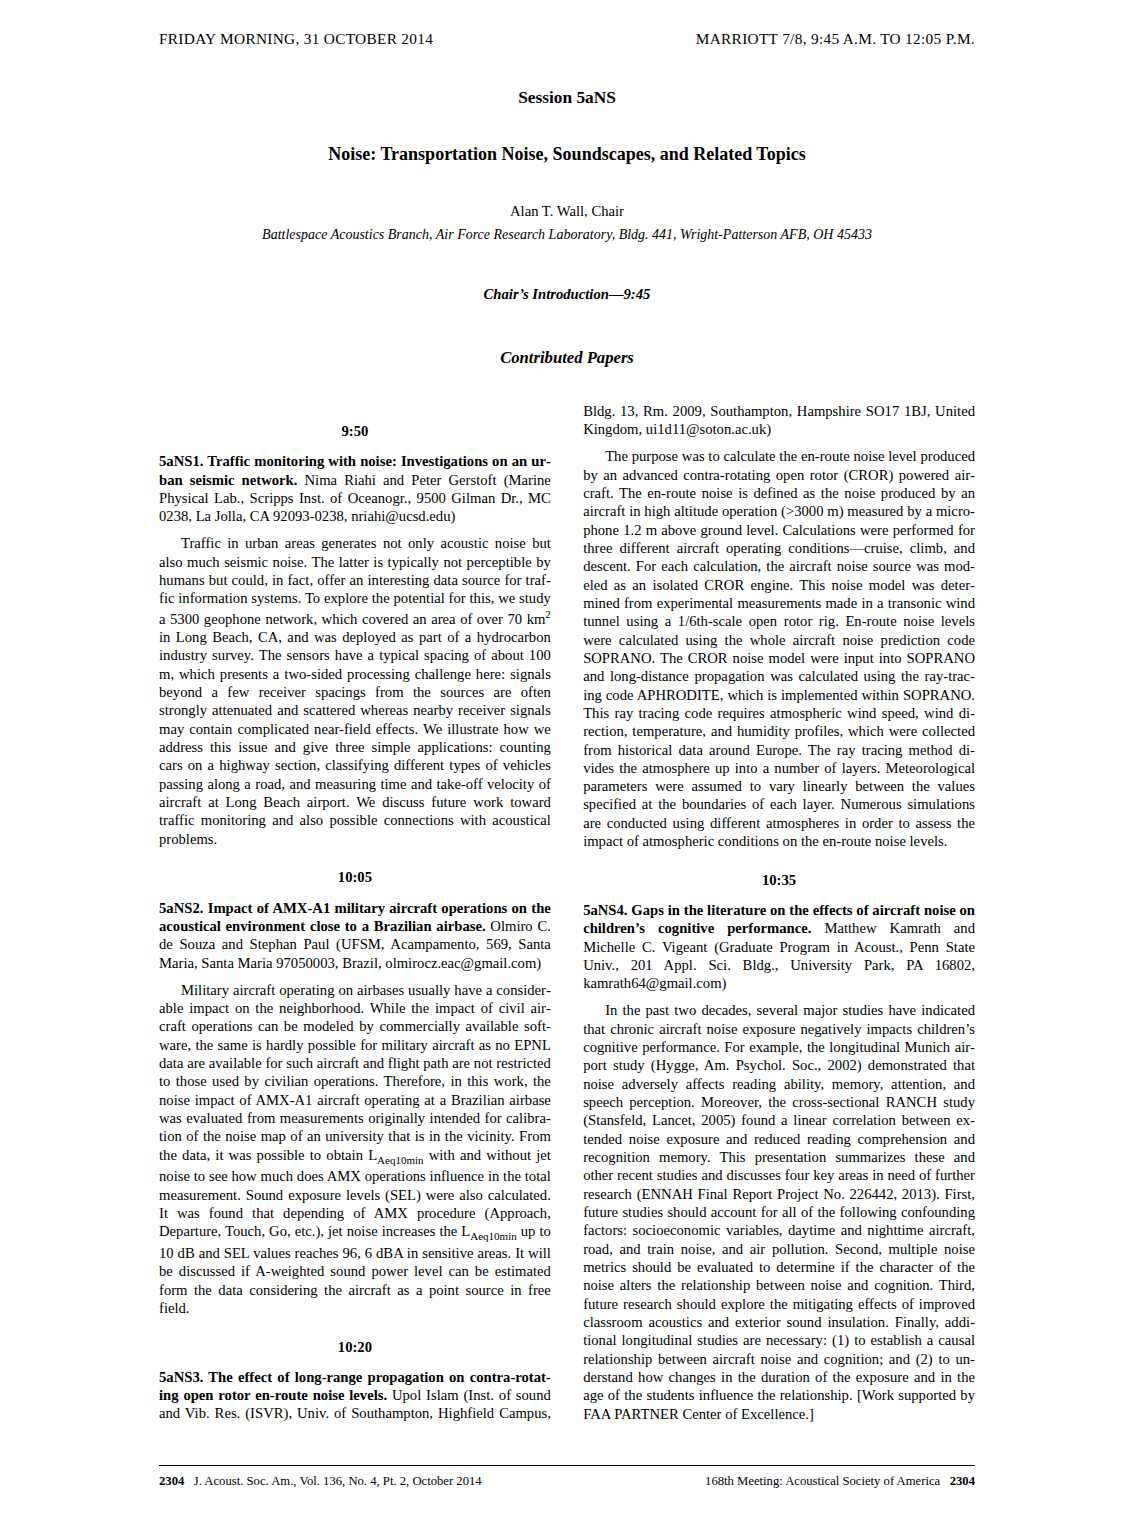FRIDAY MORNING, 31 OCTOBER 2014 MARRIOTT 7/8, 9:45 A.M. TO 12:05 P.M.
Session 5aNS
Noise: Transportation Noise, Soundscapes, and Related Topics
Alan T. Wall, Chair
Battlespace Acoustics Branch, Air Force Research Laboratory, Bldg. 441, Wright-Patterson AFB, OH 45433
Chair’s Introduction—9:45
Contributed Papers
9:50
5aNS1. Traffic monitoring with noise: Investigations on an urban seismic network. Nima Riahi and Peter Gerstoft (Marine Physical Lab., Scripps Inst. of Oceanogr., 9500 Gilman Dr., MC 0238, La Jolla, CA 92093-0238, nriahi@ucsd.edu)
Traffic in urban areas generates not only acoustic noise but also much seismic noise. The latter is typically not perceptible by humans but could, in fact, offer an interesting data source for traffic information systems. To explore the potential for this, we study a 5300 geophone network, which covered an area of over 70 km2 in Long Beach, CA, and was deployed as part of a hydrocarbon industry survey. The sensors have a typical spacing of about 100 m, which presents a two-sided processing challenge here: signals beyond a few receiver spacings from the sources are often strongly attenuated and scattered whereas nearby receiver signals may contain complicated near-field effects. We illustrate how we address this issue and give three simple applications: counting cars on a highway section, classifying different types of vehicles passing along a road, and measuring time and take-off velocity of aircraft at Long Beach airport. We discuss future work toward traffic monitoring and also possible connections with acoustical problems.
10:05
5aNS2. Impact of AMX-A1 military aircraft operations on the acoustical environment close to a Brazilian airbase. Olmiro C. de Souza and Stephan Paul (UFSM, Acampamento, 569, Santa Maria, Santa Maria 97050003, Brazil, olmirocz.eac@gmail.com)
Military aircraft operating on airbases usually have a considerable impact on the neighborhood. While the impact of civil aircraft operations can be modeled by commercially available software, the same is hardly possible for military aircraft as no EPNL data are available for such aircraft and flight path are not restricted to those used by civilian operations. Therefore, in this work, the noise impact of AMX-A1 aircraft operating at a Brazilian airbase was evaluated from measurements originally intended for calibration of the noise map of an university that is in the vicinity. From the data, it was possible to obtain LAeq10min with and without jet noise to see how much does AMX operations influence in the total measurement. Sound exposure levels (SEL) were also calculated. It was found that depending of AMX procedure (Approach, Departure, Touch, Go, etc.), jet noise increases the LAeq10min up to 10 dB and SEL values reaches 96, 6 dBA in sensitive areas. It will be discussed if A-weighted sound power level can be estimated form the data considering the aircraft as a point source in free field.
10:20
5aNS3. The effect of long-range propagation on contra-rotating open rotor en-route noise levels. Upol Islam (Inst. of sound and Vib. Res. (ISVR), Univ. of Southampton, Highfield Campus, Bldg. 13, Rm. 2009, Southampton, Hampshire SO17 1BJ, United Kingdom, ui1d11@soton.ac.uk)
The purpose was to calculate the en-route noise level produced by an advanced contra-rotating open rotor (CROR) powered aircraft. The en-route noise is defined as the noise produced by an aircraft in high altitude operation (>3000 m) measured by a microphone 1.2 m above ground level. Calculations were performed for three different aircraft operating conditions—cruise, climb, and descent. For each calculation, the aircraft noise source was modeled as an isolated CROR engine. This noise model was determined from experimental measurements made in a transonic wind tunnel using a 1/6th-scale open rotor rig. En-route noise levels were calculated using the whole aircraft noise prediction code SOPRANO. The CROR noise model were input into SOPRANO and long-distance propagation was calculated using the ray-tracing code APHRODITE, which is implemented within SOPRANO. This ray tracing code requires atmospheric wind speed, wind direction, temperature, and humidity profiles, which were collected from historical data around Europe. The ray tracing method divides the atmosphere up into a number of layers. Meteorological parameters were assumed to vary linearly between the values specified at the boundaries of each layer. Numerous simulations are conducted using different atmospheres in order to assess the impact of atmospheric conditions on the en-route noise levels.
10:35
5aNS4. Gaps in the literature on the effects of aircraft noise on children’s cognitive performance. Matthew Kamrath and Michelle C. Vigeant (Graduate Program in Acoust., Penn State Univ., 201 Appl. Sci. Bldg., University Park, PA 16802, kamrath64@gmail.com)
In the past two decades, several major studies have indicated that chronic aircraft noise exposure negatively impacts children’s cognitive performance. For example, the longitudinal Munich airport study (Hygge, Am. Psychol. Soc., 2002) demonstrated that noise adversely affects reading ability, memory, attention, and speech perception. Moreover, the cross-sectional RANCH study (Stansfeld, Lancet, 2005) found a linear correlation between extended noise exposure and reduced reading comprehension and recognition memory. This presentation summarizes these and other recent studies and discusses four key areas in need of further research (ENNAH Final Report Project No. 226442, 2013). First, future studies should account for all of the following confounding factors: socioeconomic variables, daytime and nighttime aircraft, road, and train noise, and air pollution. Second, multiple noise metrics should be evaluated to determine if the character of the noise alters the relationship between noise and cognition. Third, future research should explore the mitigating effects of improved classroom acoustics and exterior sound insulation. Finally, additional longitudinal studies are necessary: (1) to establish a causal relationship between aircraft noise and cognition; and (2) to understand how changes in the duration of the exposure and in the age of the students influence the relationship. [Work supported by FAA PARTNER Center of Excellence.]
2304 J. Acoust. Soc. Am., Vol. 136, No. 4, Pt. 2, October 2014 168th Meeting: Acoustical Society of America 2304